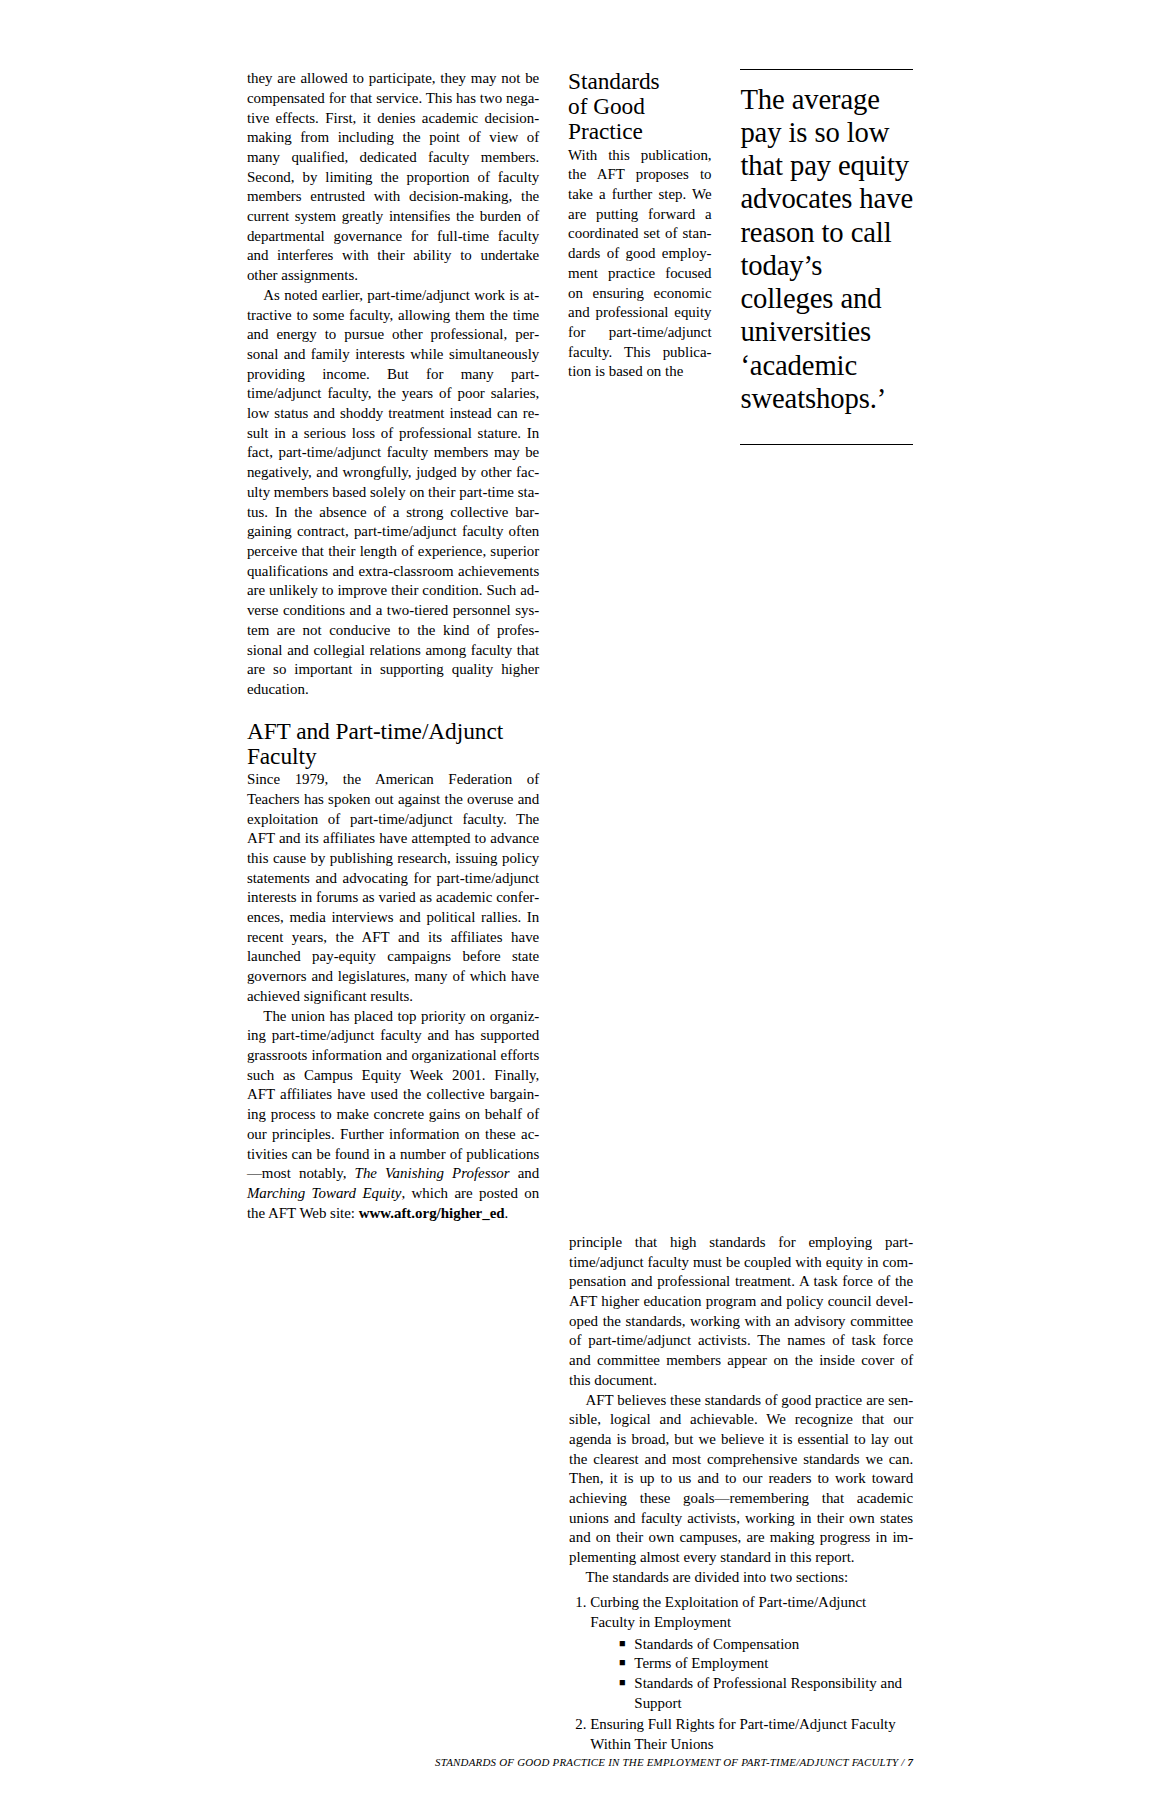they are allowed to participate, they may not be compensated for that service. This has two negative effects. First, it denies academic decision-making from including the point of view of many qualified, dedicated faculty members. Second, by limiting the proportion of faculty members entrusted with decision-making, the current system greatly intensifies the burden of departmental governance for full-time faculty and interferes with their ability to undertake other assignments.
As noted earlier, part-time/adjunct work is attractive to some faculty, allowing them the time and energy to pursue other professional, personal and family interests while simultaneously providing income. But for many part-time/adjunct faculty, the years of poor salaries, low status and shoddy treatment instead can result in a serious loss of professional stature. In fact, part-time/adjunct faculty members may be negatively, and wrongfully, judged by other faculty members based solely on their part-time status. In the absence of a strong collective bargaining contract, part-time/adjunct faculty often perceive that their length of experience, superior qualifications and extra-classroom achievements are unlikely to improve their condition. Such adverse conditions and a two-tiered personnel system are not conducive to the kind of professional and collegial relations among faculty that are so important in supporting quality higher education.
AFT and Part-time/Adjunct Faculty
Since 1979, the American Federation of Teachers has spoken out against the overuse and exploitation of part-time/adjunct faculty. The AFT and its affiliates have attempted to advance this cause by publishing research, issuing policy statements and advocating for part-time/adjunct interests in forums as varied as academic conferences, media interviews and political rallies. In recent years, the AFT and its affiliates have launched pay-equity campaigns before state governors and legislatures, many of which have achieved significant results.
The union has placed top priority on organizing part-time/adjunct faculty and has supported grassroots information and organizational efforts such as Campus Equity Week 2001. Finally, AFT affiliates have used the collective bargaining process to make concrete gains on behalf of our principles. Further information on these activities can be found in a number of publications—most notably, The Vanishing Professor and Marching Toward Equity, which are posted on the AFT Web site: www.aft.org/higher_ed.
Standards
of Good
Practice
With this publication, the AFT proposes to take a further step. We are putting forward a coordinated set of standards of good employment practice focused on ensuring economic and professional equity for part-time/adjunct faculty. This publication is based on the
The average pay is so low that pay equity advocates have reason to call today’s colleges and universities ‘academic sweatshops.’
principle that high standards for employing part-time/adjunct faculty must be coupled with equity in compensation and professional treatment. A task force of the AFT higher education program and policy council developed the standards, working with an advisory committee of part-time/adjunct activists. The names of task force and committee members appear on the inside cover of this document.
AFT believes these standards of good practice are sensible, logical and achievable. We recognize that our agenda is broad, but we believe it is essential to lay out the clearest and most comprehensive standards we can. Then, it is up to us and to our readers to work toward achieving these goals—remembering that academic unions and faculty activists, working in their own states and on their own campuses, are making progress in implementing almost every standard in this report.
The standards are divided into two sections:
Curbing the Exploitation of Part-time/Adjunct Faculty in Employment
Standards of Compensation
Terms of Employment
Standards of Professional Responsibility and Support
Ensuring Full Rights for Part-time/Adjunct Faculty Within Their Unions
Standards of Good Practice in the Employment of Part-time/Adjunct Faculty / 7